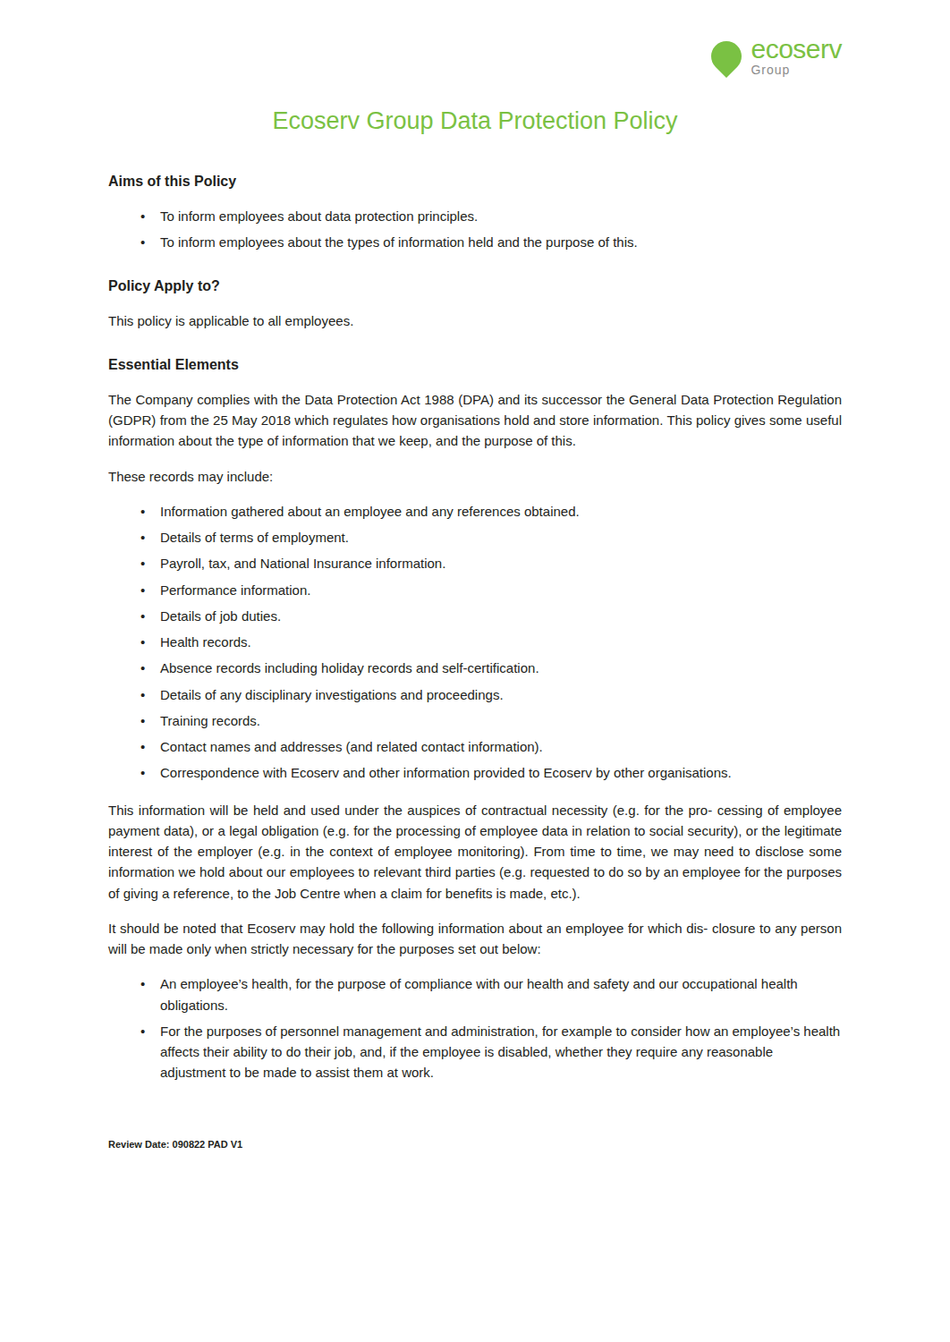ecoserv
Group
Ecoserv Group Data Protection Policy
Aims of this Policy
To inform employees about data protection principles.
To inform employees about the types of information held and the purpose of this.
Policy Apply to?
This policy is applicable to all employees.
Essential Elements
The Company complies with the Data Protection Act 1988 (DPA) and its successor the General Data Protection Regulation (GDPR) from the 25 May 2018 which regulates how organisations hold and store information. This policy gives some useful information about the type of information that we keep, and the purpose of this.
These records may include:
Information gathered about an employee and any references obtained.
Details of terms of employment.
Payroll, tax, and National Insurance information.
Performance information.
Details of job duties.
Health records.
Absence records including holiday records and self-certification.
Details of any disciplinary investigations and proceedings.
Training records.
Contact names and addresses (and related contact information).
Correspondence with Ecoserv and other information provided to Ecoserv by other organisations.
This information will be held and used under the auspices of contractual necessity (e.g. for the pro- cessing of employee payment data), or a legal obligation (e.g. for the processing of employee data in relation to social security), or the legitimate interest of the employer (e.g. in the context of employee monitoring). From time to time, we may need to disclose some information we hold about our employees to relevant third parties (e.g. requested to do so by an employee for the purposes of giving a reference, to the Job Centre when a claim for benefits is made, etc.).
It should be noted that Ecoserv may hold the following information about an employee for which dis- closure to any person will be made only when strictly necessary for the purposes set out below:
An employee’s health, for the purpose of compliance with our health and safety and our occupational health obligations.
For the purposes of personnel management and administration, for example to consider how an employee’s health affects their ability to do their job, and, if the employee is disabled, whether they require any reasonable adjustment to be made to assist them at work.
Review Date: 090822 PAD V1